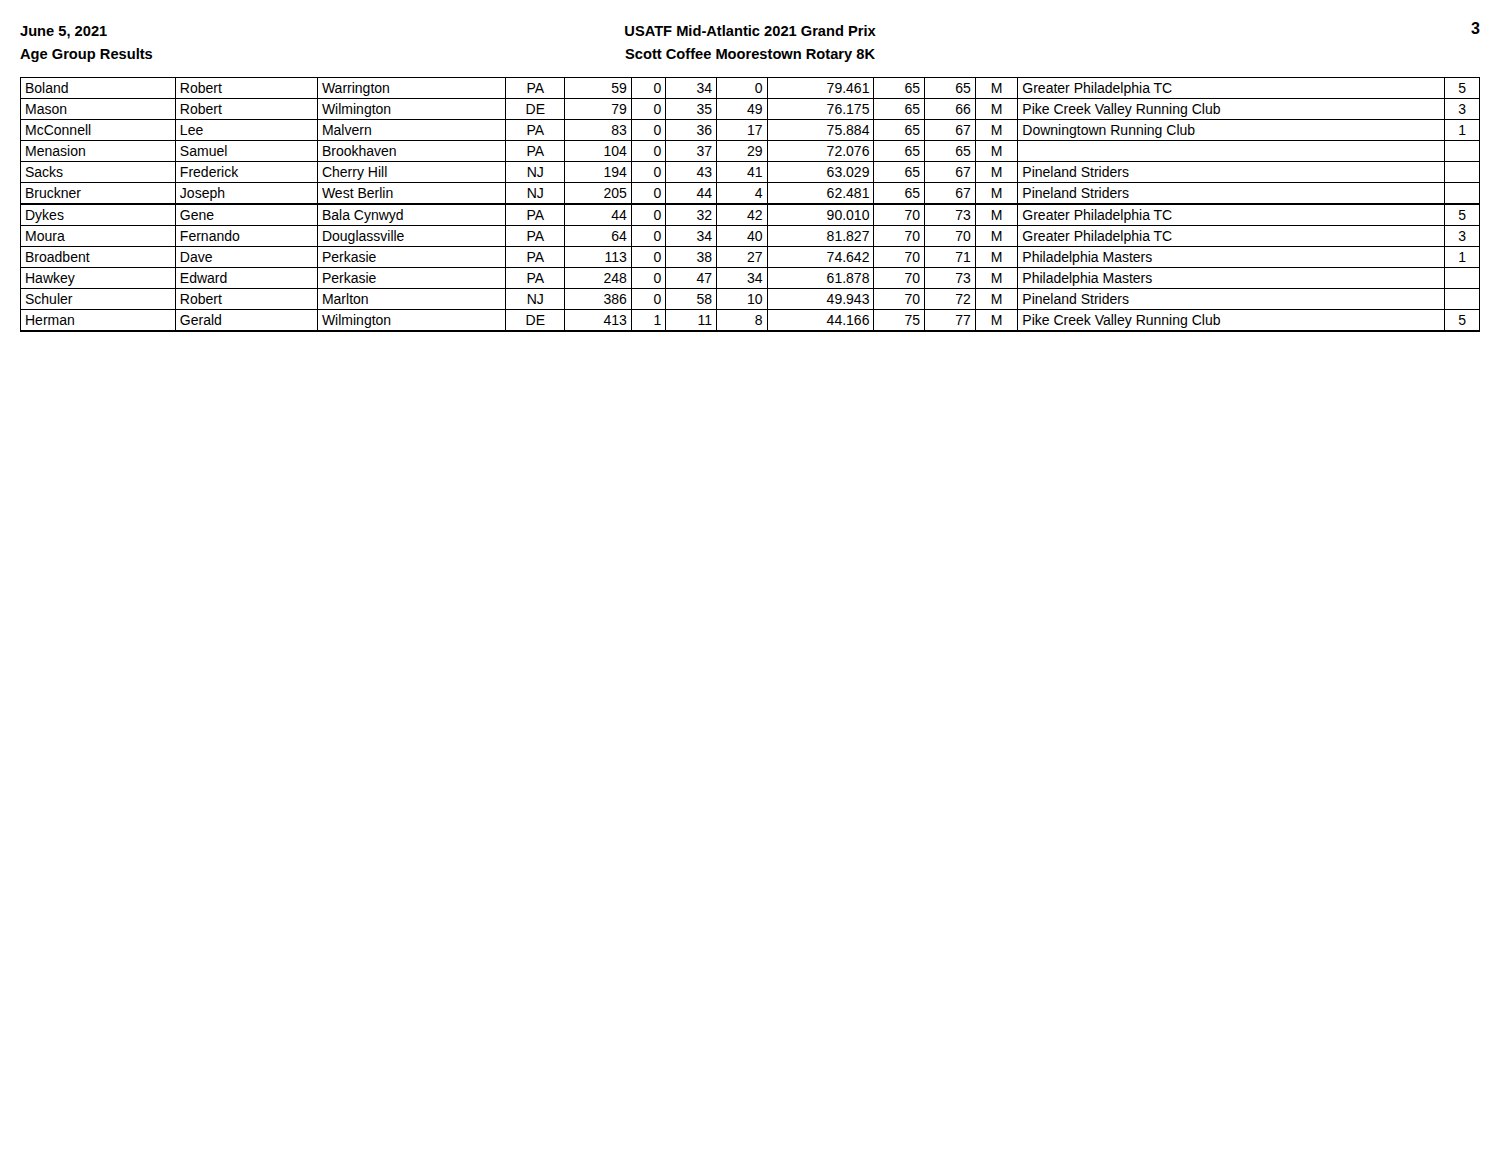June 5, 2021
Age Group Results
USATF Mid-Atlantic 2021 Grand Prix
Scott Coffee Moorestown Rotary 8K
3
| Boland | Robert | Warrington | PA | 59 | 0 | 34 | 0 | 79.461 | 65 | 65 | M | Greater Philadelphia TC | 5 |
| Mason | Robert | Wilmington | DE | 79 | 0 | 35 | 49 | 76.175 | 65 | 66 | M | Pike Creek Valley Running Club | 3 |
| McConnell | Lee | Malvern | PA | 83 | 0 | 36 | 17 | 75.884 | 65 | 67 | M | Downingtown Running Club | 1 |
| Menasion | Samuel | Brookhaven | PA | 104 | 0 | 37 | 29 | 72.076 | 65 | 65 | M | | |
| Sacks | Frederick | Cherry Hill | NJ | 194 | 0 | 43 | 41 | 63.029 | 65 | 67 | M | Pineland Striders | |
| Bruckner | Joseph | West Berlin | NJ | 205 | 0 | 44 | 4 | 62.481 | 65 | 67 | M | Pineland Striders | |
| Dykes | Gene | Bala Cynwyd | PA | 44 | 0 | 32 | 42 | 90.010 | 70 | 73 | M | Greater Philadelphia TC | 5 |
| Moura | Fernando | Douglassville | PA | 64 | 0 | 34 | 40 | 81.827 | 70 | 70 | M | Greater Philadelphia TC | 3 |
| Broadbent | Dave | Perkasie | PA | 113 | 0 | 38 | 27 | 74.642 | 70 | 71 | M | Philadelphia Masters | 1 |
| Hawkey | Edward | Perkasie | PA | 248 | 0 | 47 | 34 | 61.878 | 70 | 73 | M | Philadelphia Masters | |
| Schuler | Robert | Marlton | NJ | 386 | 0 | 58 | 10 | 49.943 | 70 | 72 | M | Pineland Striders | |
| Herman | Gerald | Wilmington | DE | 413 | 1 | 11 | 8 | 44.166 | 75 | 77 | M | Pike Creek Valley Running Club | 5 |